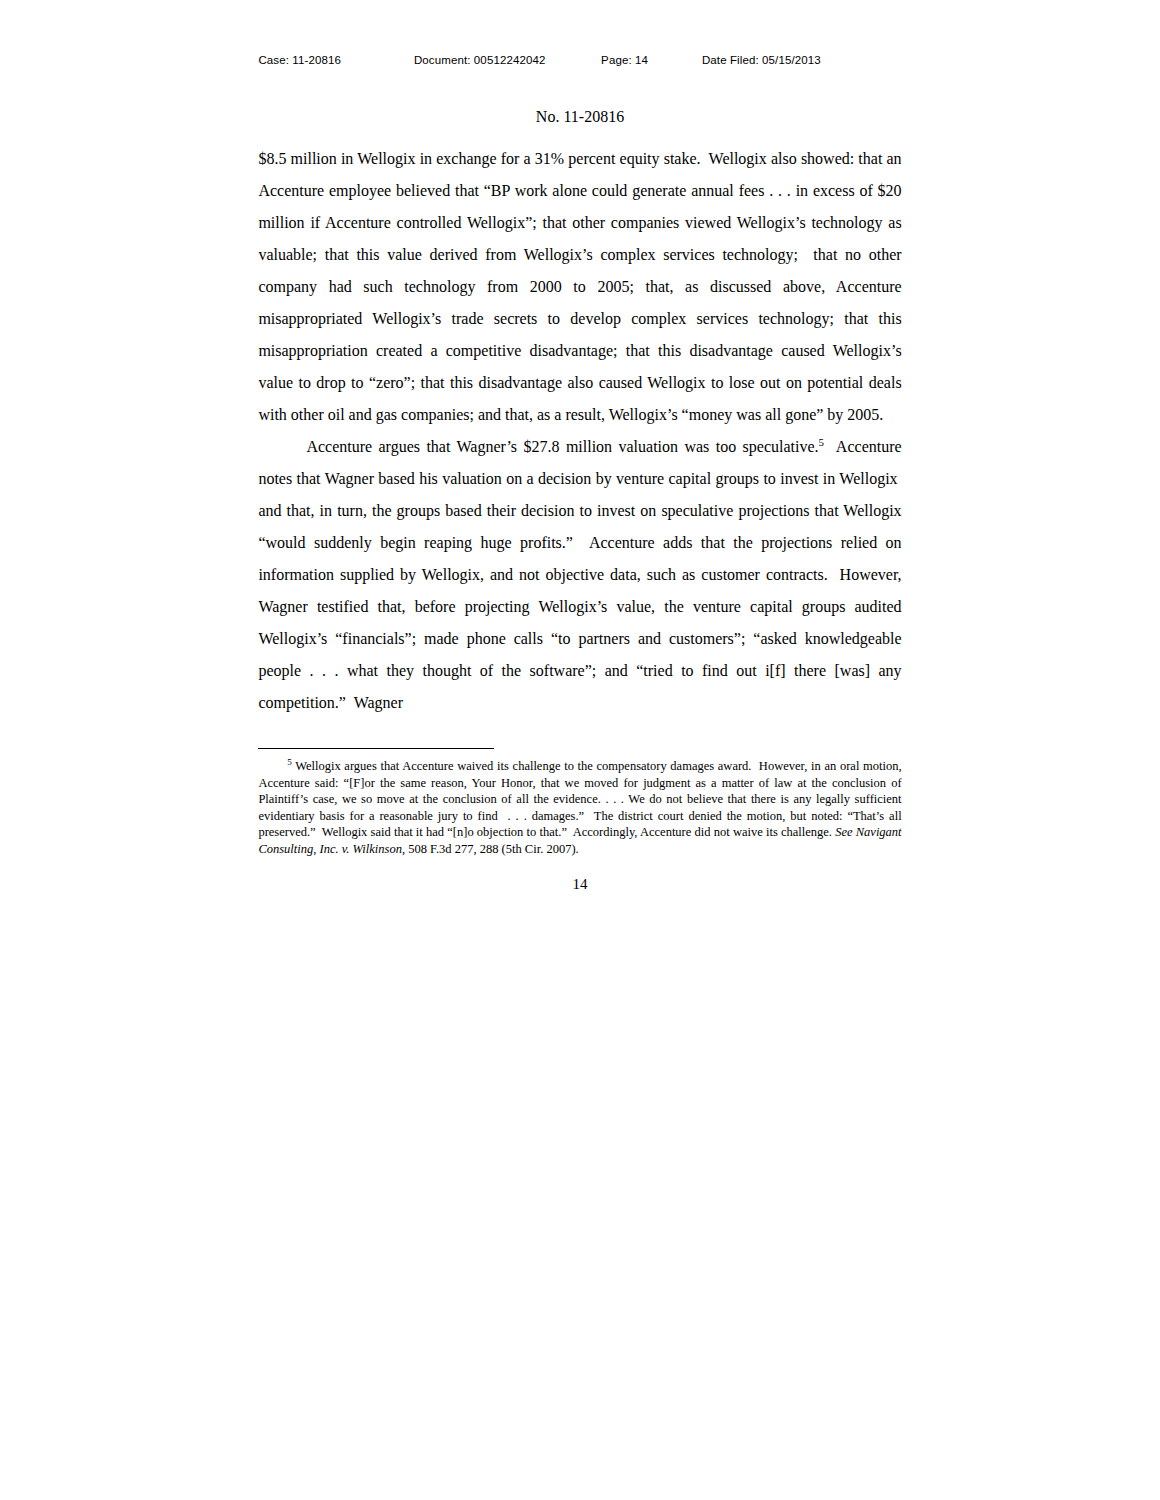Case: 11-20816 Document: 00512242042 Page: 14 Date Filed: 05/15/2013
No. 11-20816
$8.5 million in Wellogix in exchange for a 31% percent equity stake. Wellogix also showed: that an Accenture employee believed that “BP work alone could generate annual fees . . . in excess of $20 million if Accenture controlled Wellogix”; that other companies viewed Wellogix’s technology as valuable; that this value derived from Wellogix’s complex services technology; that no other company had such technology from 2000 to 2005; that, as discussed above, Accenture misappropriated Wellogix’s trade secrets to develop complex services technology; that this misappropriation created a competitive disadvantage; that this disadvantage caused Wellogix’s value to drop to “zero”; that this disadvantage also caused Wellogix to lose out on potential deals with other oil and gas companies; and that, as a result, Wellogix’s “money was all gone” by 2005.
Accenture argues that Wagner’s $27.8 million valuation was too speculative.5 Accenture notes that Wagner based his valuation on a decision by venture capital groups to invest in Wellogix and that, in turn, the groups based their decision to invest on speculative projections that Wellogix “would suddenly begin reaping huge profits.” Accenture adds that the projections relied on information supplied by Wellogix, and not objective data, such as customer contracts. However, Wagner testified that, before projecting Wellogix’s value, the venture capital groups audited Wellogix’s “financials”; made phone calls “to partners and customers”; “asked knowledgeable people . . . what they thought of the software”; and “tried to find out i[f] there [was] any competition.” Wagner
5 Wellogix argues that Accenture waived its challenge to the compensatory damages award. However, in an oral motion, Accenture said: “[F]or the same reason, Your Honor, that we moved for judgment as a matter of law at the conclusion of Plaintiff’s case, we so move at the conclusion of all the evidence. . . . We do not believe that there is any legally sufficient evidentiary basis for a reasonable jury to find . . . damages.” The district court denied the motion, but noted: “That’s all preserved.” Wellogix said that it had “[n]o objection to that.” Accordingly, Accenture did not waive its challenge. See Navigant Consulting, Inc. v. Wilkinson, 508 F.3d 277, 288 (5th Cir. 2007).
14